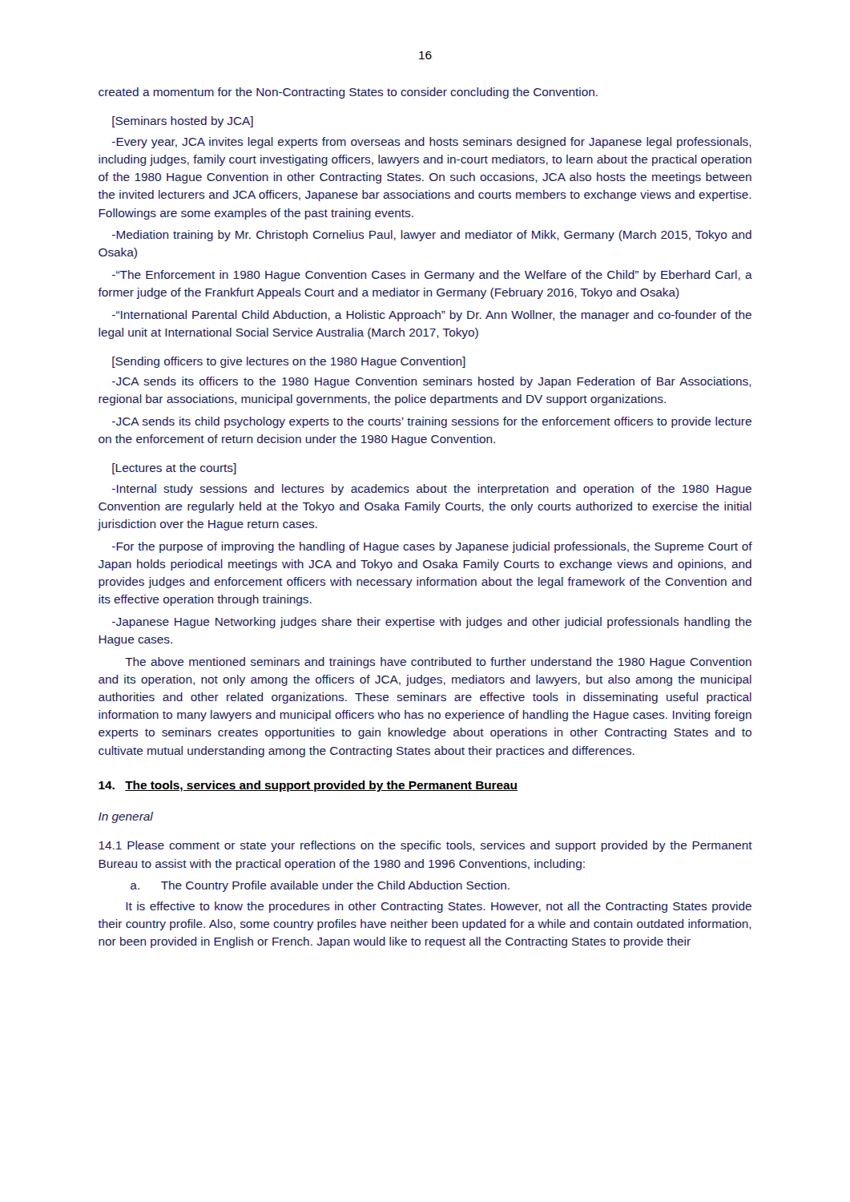16
created a momentum for the Non-Contracting States to consider concluding the Convention.
[Seminars hosted by JCA]
-Every year, JCA invites legal experts from overseas and hosts seminars designed for Japanese legal professionals, including judges, family court investigating officers, lawyers and in-court mediators, to learn about the practical operation of the 1980 Hague Convention in other Contracting States. On such occasions, JCA also hosts the meetings between the invited lecturers and JCA officers, Japanese bar associations and courts members to exchange views and expertise. Followings are some examples of the past training events.
-Mediation training by Mr. Christoph Cornelius Paul, lawyer and mediator of Mikk, Germany (March 2015, Tokyo and Osaka)
-“The Enforcement in 1980 Hague Convention Cases in Germany and the Welfare of the Child” by Eberhard Carl, a former judge of the Frankfurt Appeals Court and a mediator in Germany (February 2016, Tokyo and Osaka)
-“International Parental Child Abduction, a Holistic Approach” by Dr. Ann Wollner, the manager and co-founder of the legal unit at International Social Service Australia (March 2017, Tokyo)
[Sending officers to give lectures on the 1980 Hague Convention]
-JCA sends its officers to the 1980 Hague Convention seminars hosted by Japan Federation of Bar Associations, regional bar associations, municipal governments, the police departments and DV support organizations.
-JCA sends its child psychology experts to the courts’ training sessions for the enforcement officers to provide lecture on the enforcement of return decision under the 1980 Hague Convention.
[Lectures at the courts]
-Internal study sessions and lectures by academics about the interpretation and operation of the 1980 Hague Convention are regularly held at the Tokyo and Osaka Family Courts, the only courts authorized to exercise the initial jurisdiction over the Hague return cases.
-For the purpose of improving the handling of Hague cases by Japanese judicial professionals, the Supreme Court of Japan holds periodical meetings with JCA and Tokyo and Osaka Family Courts to exchange views and opinions, and provides judges and enforcement officers with necessary information about the legal framework of the Convention and its effective operation through trainings.
-Japanese Hague Networking judges share their expertise with judges and other judicial professionals handling the Hague cases.
The above mentioned seminars and trainings have contributed to further understand the 1980 Hague Convention and its operation, not only among the officers of JCA, judges, mediators and lawyers, but also among the municipal authorities and other related organizations. These seminars are effective tools in disseminating useful practical information to many lawyers and municipal officers who has no experience of handling the Hague cases. Inviting foreign experts to seminars creates opportunities to gain knowledge about operations in other Contracting States and to cultivate mutual understanding among the Contracting States about their practices and differences.
14. The tools, services and support provided by the Permanent Bureau
In general
14.1 Please comment or state your reflections on the specific tools, services and support provided by the Permanent Bureau to assist with the practical operation of the 1980 and 1996 Conventions, including:
a. The Country Profile available under the Child Abduction Section.
It is effective to know the procedures in other Contracting States. However, not all the Contracting States provide their country profile. Also, some country profiles have neither been updated for a while and contain outdated information, nor been provided in English or French. Japan would like to request all the Contracting States to provide their